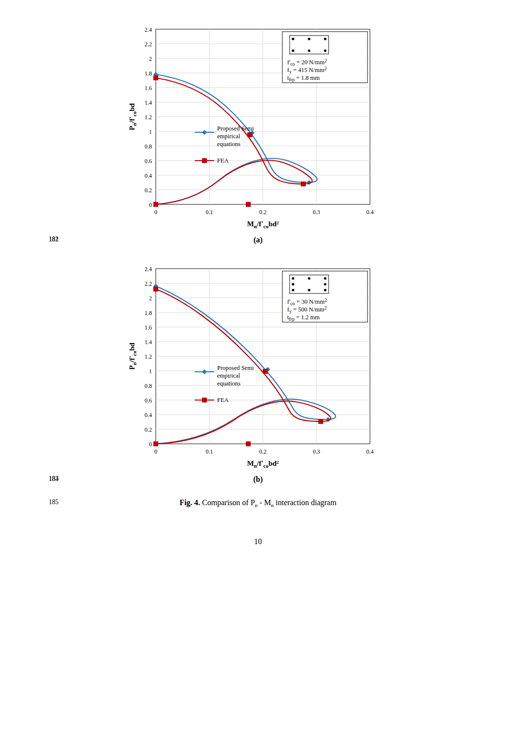2.4 2.2 2 1.8 1.6 1.4 1.2 1 0.8 0.6 0.4 0.2 0 0 0.1 0.2 0.3 0.4 Pn/f'cobd Mn/f'cobd² f'co = 20 N/mm2 fy = 415 N/mm2 tfrp = 1.8 mm Proposed Semi empirical equations FEA
181
182
(a)
2.4 2.2 2 1.8 1.6 1.4 1.2 1 0.8 0.6 0.4 0.2 0 0 0.1 0.2 0.3 0.4 Pn/f'cobd Mn/f'cobd² f'co = 30 N/mm2 fy = 500 N/mm2 tfrp = 1.2 mm Proposed Semi empirical equations FEA
183
184
(b)
185
Fig. 4. Comparison of Pn - Mn interaction diagram
10